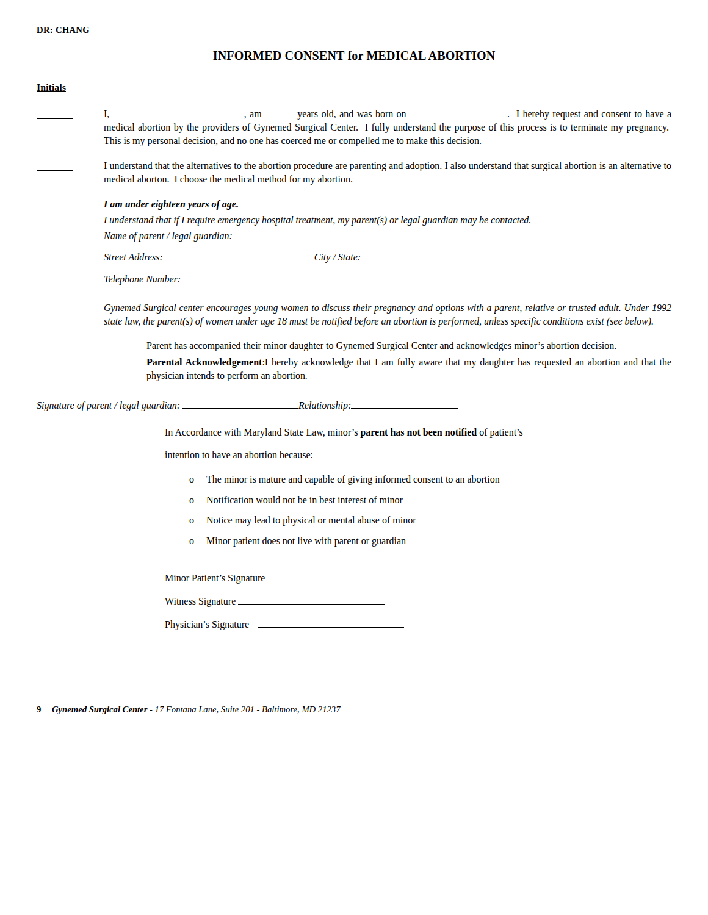DR: CHANG
INFORMED CONSENT for MEDICAL ABORTION
Initials
I, , am years old, and was born on . I hereby request and consent to have a medical abortion by the providers of Gynemed Surgical Center. I fully understand the purpose of this process is to terminate my pregnancy. This is my personal decision, and no one has coerced me or compelled me to make this decision.
I understand that the alternatives to the abortion procedure are parenting and adoption. I also understand that surgical abortion is an alternative to medical aborton. I choose the medical method for my abortion.
I am under eighteen years of age.
I understand that if I require emergency hospital treatment, my parent(s) or legal guardian may be contacted.
Name of parent / legal guardian:
Street Address: City / State:
Telephone Number:
Gynemed Surgical center encourages young women to discuss their pregnancy and options with a parent, relative or trusted adult. Under 1992 state law, the parent(s) of women under age 18 must be notified before an abortion is performed, unless specific conditions exist (see below).
Parent has accompanied their minor daughter to Gynemed Surgical Center and acknowledges minor’s abortion decision.
Parental Acknowledgement:I hereby acknowledge that I am fully aware that my daughter has requested an abortion and that the physician intends to perform an abortion.
Signature of parent / legal guardian: Relationship:
In Accordance with Maryland State Law, minor’s parent has not been notified of patient’s
intention to have an abortion because:
The minor is mature and capable of giving informed consent to an abortion
Notification would not be in best interest of minor
Notice may lead to physical or mental abuse of minor
Minor patient does not live with parent or guardian
Minor Patient’s Signature
Witness Signature
Physician’s Signature
9 Gynemed Surgical Center - 17 Fontana Lane, Suite 201 - Baltimore, MD 21237